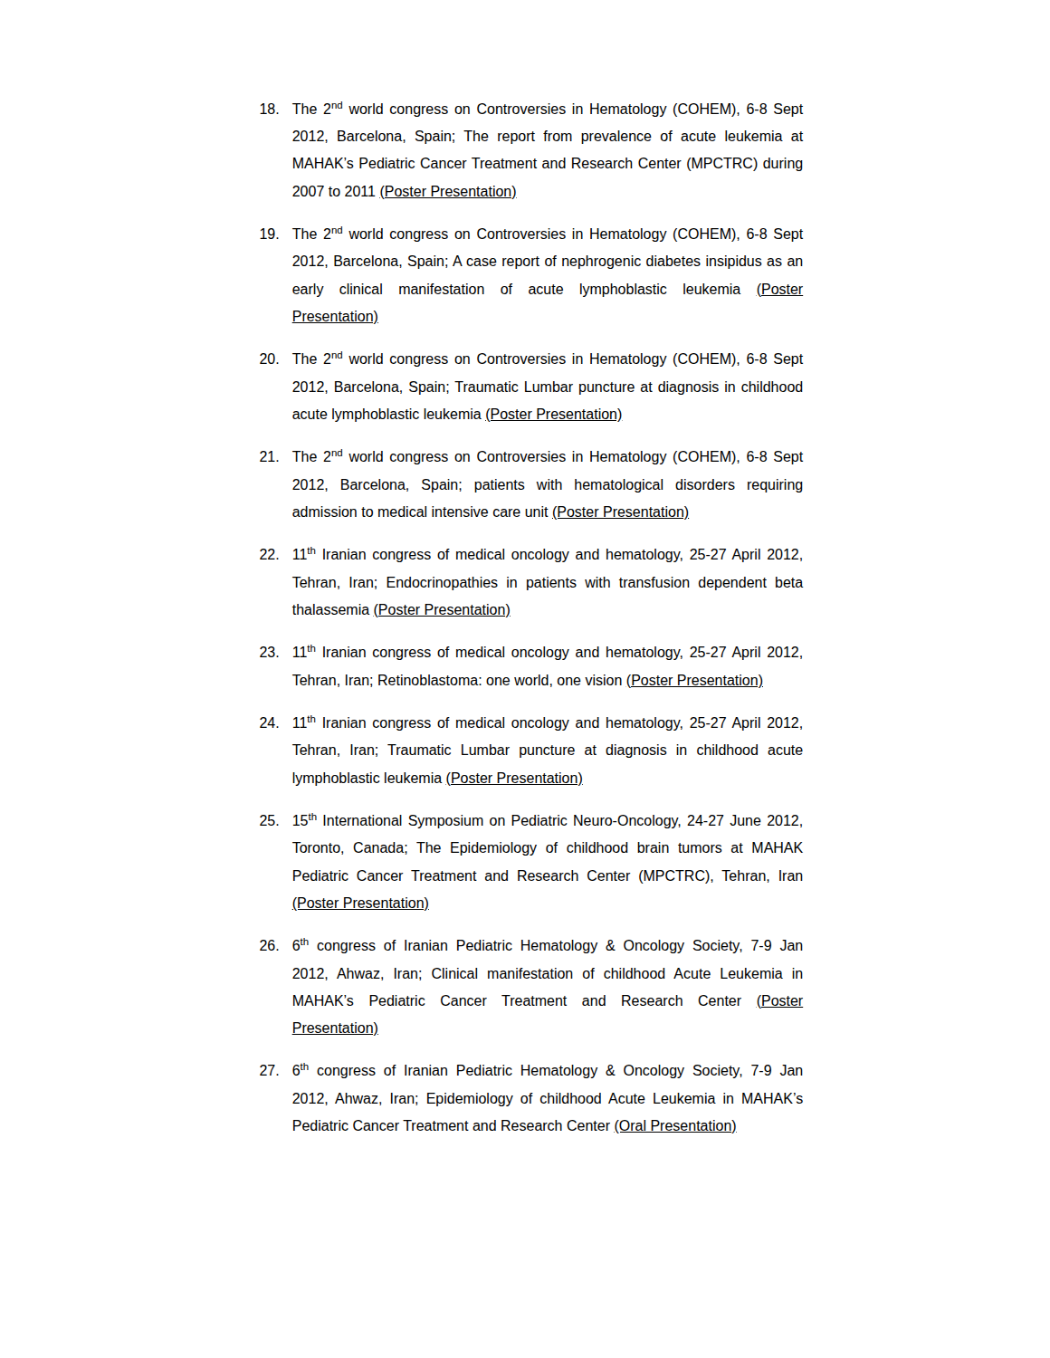The 2nd world congress on Controversies in Hematology (COHEM), 6-8 Sept 2012, Barcelona, Spain; The report from prevalence of acute leukemia at MAHAK’s Pediatric Cancer Treatment and Research Center (MPCTRC) during 2007 to 2011 (Poster Presentation)
The 2nd world congress on Controversies in Hematology (COHEM), 6-8 Sept 2012, Barcelona, Spain; A case report of nephrogenic diabetes insipidus as an early clinical manifestation of acute lymphoblastic leukemia (Poster Presentation)
The 2nd world congress on Controversies in Hematology (COHEM), 6-8 Sept 2012, Barcelona, Spain; Traumatic Lumbar puncture at diagnosis in childhood acute lymphoblastic leukemia (Poster Presentation)
The 2nd world congress on Controversies in Hematology (COHEM), 6-8 Sept 2012, Barcelona, Spain; patients with hematological disorders requiring admission to medical intensive care unit (Poster Presentation)
11th Iranian congress of medical oncology and hematology, 25-27 April 2012, Tehran, Iran; Endocrinopathies in patients with transfusion dependent beta thalassemia (Poster Presentation)
11th Iranian congress of medical oncology and hematology, 25-27 April 2012, Tehran, Iran; Retinoblastoma: one world, one vision (Poster Presentation)
11th Iranian congress of medical oncology and hematology, 25-27 April 2012, Tehran, Iran; Traumatic Lumbar puncture at diagnosis in childhood acute lymphoblastic leukemia (Poster Presentation)
15th International Symposium on Pediatric Neuro-Oncology, 24-27 June 2012, Toronto, Canada; The Epidemiology of childhood brain tumors at MAHAK Pediatric Cancer Treatment and Research Center (MPCTRC), Tehran, Iran (Poster Presentation)
6th congress of Iranian Pediatric Hematology & Oncology Society, 7-9 Jan 2012, Ahwaz, Iran; Clinical manifestation of childhood Acute Leukemia in MAHAK’s Pediatric Cancer Treatment and Research Center (Poster Presentation)
6th congress of Iranian Pediatric Hematology & Oncology Society, 7-9 Jan 2012, Ahwaz, Iran; Epidemiology of childhood Acute Leukemia in MAHAK’s Pediatric Cancer Treatment and Research Center (Oral Presentation)